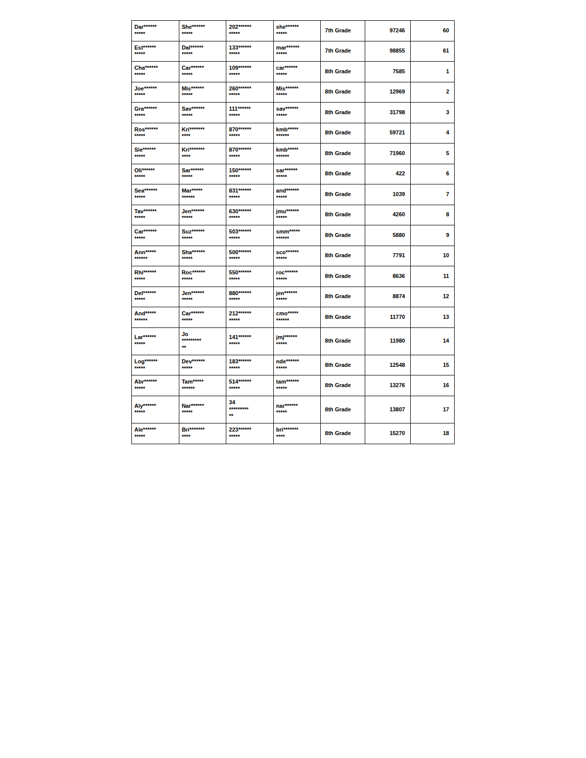| Dar****** ***** | She****** ***** | 202****** ***** | she****** ***** | 7th Grade | 97246 | 60 |
| Est****** ***** | Dal****** ***** | 133****** ***** | mar****** ***** | 7th Grade | 98855 | 61 |
| Cha****** ***** | Car****** ***** | 109****** ***** | car****** ***** | 8th Grade | 7585 | 1 |
| Joe****** ***** | Mis****** ***** | 260****** ***** | Mis****** ***** | 8th Grade | 12969 | 2 |
| Gra****** ***** | Sav****** ***** | 111****** ***** | sav****** ***** | 8th Grade | 31798 | 3 |
| Ros****** ***** | Kri******* **** | 870****** ***** | kmb***** ****** | 8th Grade | 59721 | 4 |
| Sie****** ***** | Kri******* **** | 870****** ***** | kmb***** ****** | 8th Grade | 71960 | 5 |
| Oli****** ***** | Sar****** ***** | 150****** ***** | sar****** ***** | 8th Grade | 422 | 6 |
| Sea****** ***** | Mar***** ****** | 831****** ***** | and****** ***** | 8th Grade | 1039 | 7 |
| Tav****** ***** | Jen****** ***** | 630****** ***** | jmu****** ***** | 8th Grade | 4260 | 8 |
| Car****** ***** | Suz****** ***** | 503****** ***** | smm***** ****** | 8th Grade | 5880 | 9 |
| Ann***** ****** | Sha****** ***** | 500****** ***** | sco****** ***** | 8th Grade | 7791 | 10 |
| Rhi****** ***** | Roc****** ***** | 550****** ***** | roc****** ***** | 8th Grade | 8636 | 11 |
| Del****** ***** | Jen****** ***** | 880****** ***** | jen****** ***** | 8th Grade | 8874 | 12 |
| And***** ****** | Car****** ***** | 212****** ***** | cmo***** ****** | 8th Grade | 11770 | 13 |
| Lar****** ***** | Jo ********* ** | 141****** ***** | jmj****** ***** | 8th Grade | 11980 | 14 |
| Log****** ***** | Dev****** ***** | 183****** ***** | nde****** ***** | 8th Grade | 12548 | 15 |
| Abr****** ***** | Tam***** ****** | 514****** ***** | tam****** ***** | 8th Grade | 13276 | 16 |
| Aly****** ***** | Nar****** ***** | 34 ********* ** | nar****** ***** | 8th Grade | 13807 | 17 |
| Ale****** ***** | Bri******* **** | 223****** ***** | bri******* **** | 8th Grade | 15270 | 18 |